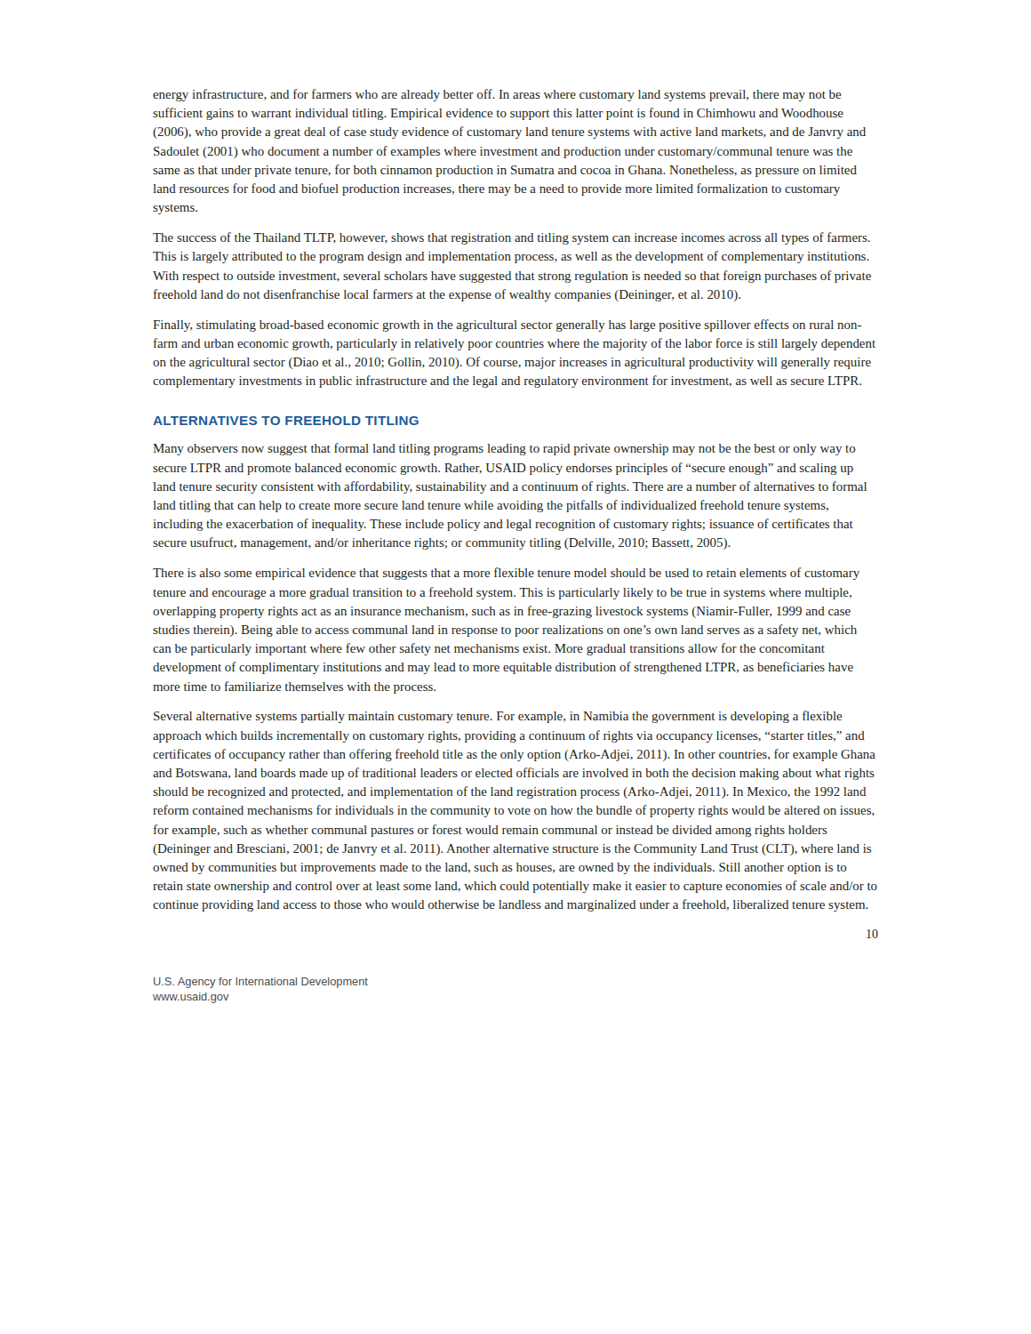energy infrastructure, and for farmers who are already better off. In areas where customary land systems prevail, there may not be sufficient gains to warrant individual titling. Empirical evidence to support this latter point is found in Chimhowu and Woodhouse (2006), who provide a great deal of case study evidence of customary land tenure systems with active land markets, and de Janvry and Sadoulet (2001) who document a number of examples where investment and production under customary/communal tenure was the same as that under private tenure, for both cinnamon production in Sumatra and cocoa in Ghana. Nonetheless, as pressure on limited land resources for food and biofuel production increases, there may be a need to provide more limited formalization to customary systems.
The success of the Thailand TLTP, however, shows that registration and titling system can increase incomes across all types of farmers. This is largely attributed to the program design and implementation process, as well as the development of complementary institutions. With respect to outside investment, several scholars have suggested that strong regulation is needed so that foreign purchases of private freehold land do not disenfranchise local farmers at the expense of wealthy companies (Deininger, et al. 2010).
Finally, stimulating broad-based economic growth in the agricultural sector generally has large positive spillover effects on rural non-farm and urban economic growth, particularly in relatively poor countries where the majority of the labor force is still largely dependent on the agricultural sector (Diao et al., 2010; Gollin, 2010). Of course, major increases in agricultural productivity will generally require complementary investments in public infrastructure and the legal and regulatory environment for investment, as well as secure LTPR.
ALTERNATIVES TO FREEHOLD TITLING
Many observers now suggest that formal land titling programs leading to rapid private ownership may not be the best or only way to secure LTPR and promote balanced economic growth. Rather, USAID policy endorses principles of “secure enough” and scaling up land tenure security consistent with affordability, sustainability and a continuum of rights. There are a number of alternatives to formal land titling that can help to create more secure land tenure while avoiding the pitfalls of individualized freehold tenure systems, including the exacerbation of inequality. These include policy and legal recognition of customary rights; issuance of certificates that secure usufruct, management, and/or inheritance rights; or community titling (Delville, 2010; Bassett, 2005).
There is also some empirical evidence that suggests that a more flexible tenure model should be used to retain elements of customary tenure and encourage a more gradual transition to a freehold system. This is particularly likely to be true in systems where multiple, overlapping property rights act as an insurance mechanism, such as in free-grazing livestock systems (Niamir-Fuller, 1999 and case studies therein). Being able to access communal land in response to poor realizations on one’s own land serves as a safety net, which can be particularly important where few other safety net mechanisms exist. More gradual transitions allow for the concomitant development of complimentary institutions and may lead to more equitable distribution of strengthened LTPR, as beneficiaries have more time to familiarize themselves with the process.
Several alternative systems partially maintain customary tenure. For example, in Namibia the government is developing a flexible approach which builds incrementally on customary rights, providing a continuum of rights via occupancy licenses, “starter titles,” and certificates of occupancy rather than offering freehold title as the only option (Arko-Adjei, 2011). In other countries, for example Ghana and Botswana, land boards made up of traditional leaders or elected officials are involved in both the decision making about what rights should be recognized and protected, and implementation of the land registration process (Arko-Adjei, 2011). In Mexico, the 1992 land reform contained mechanisms for individuals in the community to vote on how the bundle of property rights would be altered on issues, for example, such as whether communal pastures or forest would remain communal or instead be divided among rights holders (Deininger and Bresciani, 2001; de Janvry et al. 2011). Another alternative structure is the Community Land Trust (CLT), where land is owned by communities but improvements made to the land, such as houses, are owned by the individuals. Still another option is to retain state ownership and control over at least some land, which could potentially make it easier to capture economies of scale and/or to continue providing land access to those who would otherwise be landless and marginalized under a freehold, liberalized tenure system.
10
U.S. Agency for International Development
www.usaid.gov